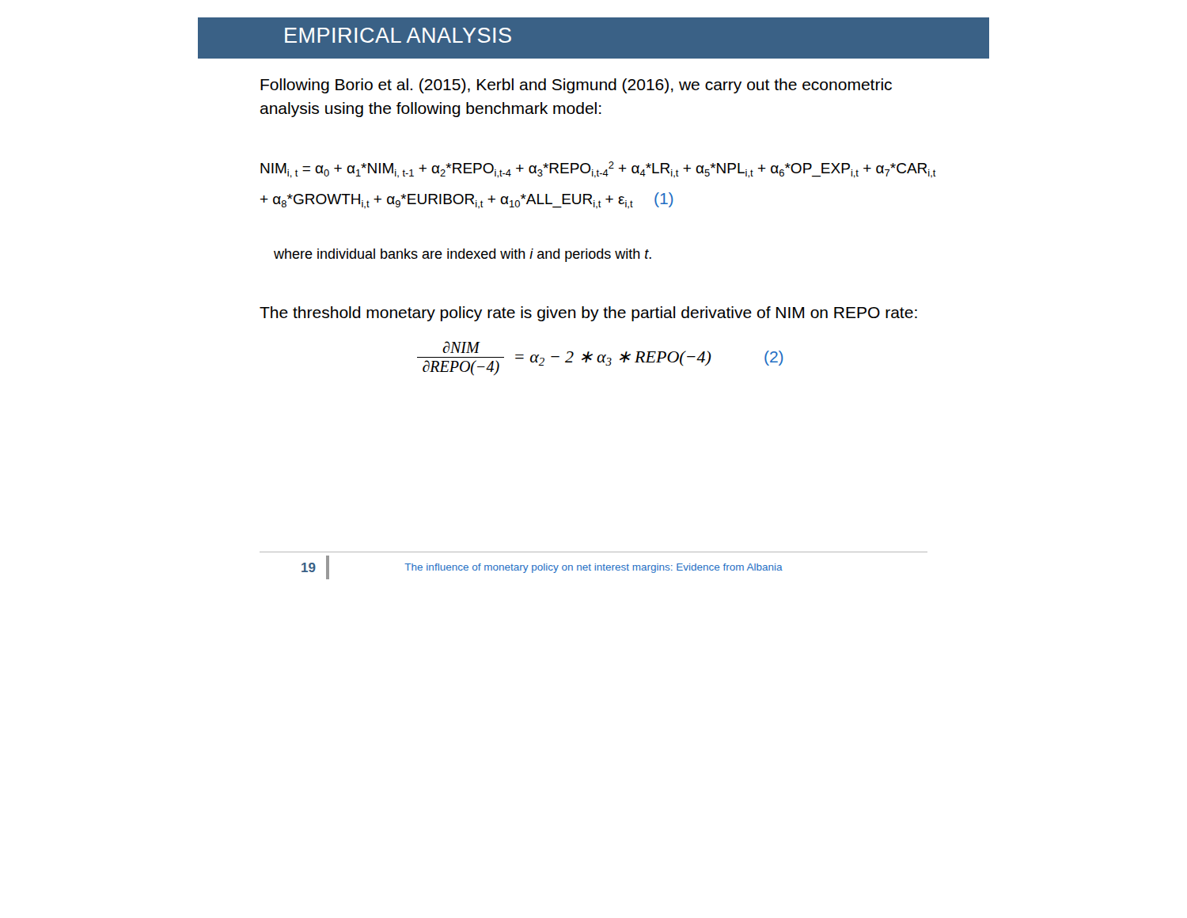EMPIRICAL ANALYSIS
Following Borio et al. (2015), Kerbl and Sigmund (2016), we carry out the econometric analysis using the following benchmark model:
NIMi, t = α0 + α1*NIMi, t-1 + α2*REPOi,t-4 + α3*REPOi,t-42 + α4*LRi,t + α5*NPLi,t + α6*OP_EXPi,t + α7*CARi,t + α8*GROWTHi,t + α9*EURIBORi,t + α10*ALL_EURi,t + εi,t (1)
where individual banks are indexed with i and periods with t.
The threshold monetary policy rate is given by the partial derivative of NIM on REPO rate:
∂NIM ∂REPO(−4) = α2 − 2 ∗ α3 ∗ REPO(−4) (2)
19
The influence of monetary policy on net interest margins: Evidence from Albania